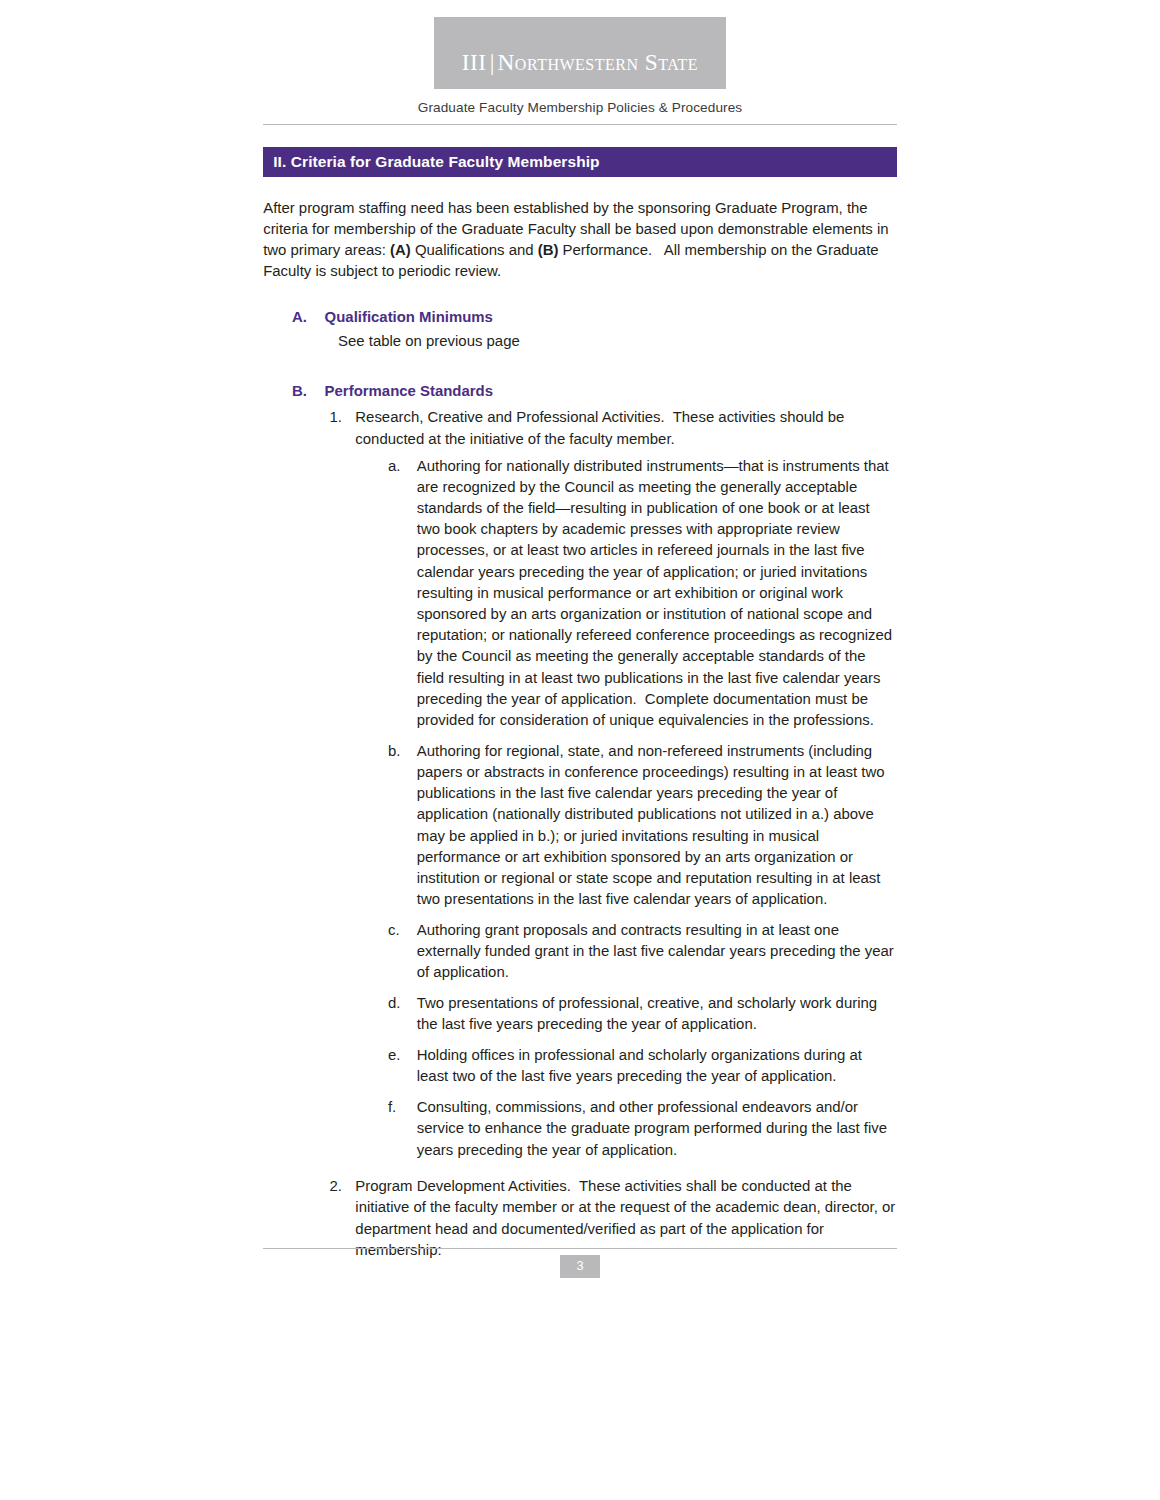III|Northwestern State
Graduate Faculty Membership Policies & Procedures
II. Criteria for Graduate Faculty Membership
After program staffing need has been established by the sponsoring Graduate Program, the criteria for membership of the Graduate Faculty shall be based upon demonstrable elements in two primary areas: (A) Qualifications and (B) Performance. All membership on the Graduate Faculty is subject to periodic review.
A. Qualification Minimums
See table on previous page
B. Performance Standards
1.
Research, Creative and Professional Activities. These activities should be conducted at the initiative of the faculty member.
a.
Authoring for nationally distributed instruments—that is instruments that are recognized by the Council as meeting the generally acceptable standards of the field—resulting in publication of one book or at least two book chapters by academic presses with appropriate review processes, or at least two articles in refereed journals in the last five calendar years preceding the year of application; or juried invitations resulting in musical performance or art exhibition or original work sponsored by an arts organization or institution of national scope and reputation; or nationally refereed conference proceedings as recognized by the Council as meeting the generally acceptable standards of the field resulting in at least two publications in the last five calendar years preceding the year of application. Complete documentation must be provided for consideration of unique equivalencies in the professions.
b.
Authoring for regional, state, and non-refereed instruments (including papers or abstracts in conference proceedings) resulting in at least two publications in the last five calendar years preceding the year of application (nationally distributed publications not utilized in a.) above may be applied in b.); or juried invitations resulting in musical performance or art exhibition sponsored by an arts organization or institution or regional or state scope and reputation resulting in at least two presentations in the last five calendar years of application.
c.
Authoring grant proposals and contracts resulting in at least one externally funded grant in the last five calendar years preceding the year of application.
d.
Two presentations of professional, creative, and scholarly work during the last five years preceding the year of application.
e.
Holding offices in professional and scholarly organizations during at least two of the last five years preceding the year of application.
f.
Consulting, commissions, and other professional endeavors and/or service to enhance the graduate program performed during the last five years preceding the year of application.
2.
Program Development Activities. These activities shall be conducted at the initiative of the faculty member or at the request of the academic dean, director, or department head and documented/verified as part of the application for membership:
3